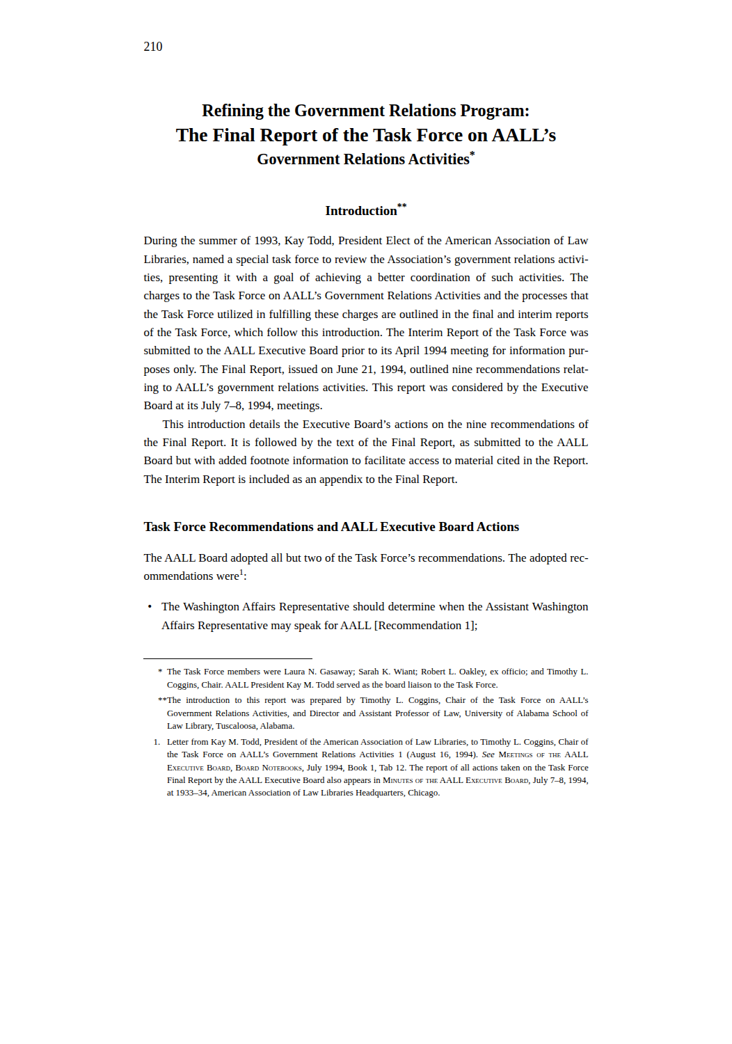210
Refining the Government Relations Program: The Final Report of the Task Force on AALL’s Government Relations Activities*
Introduction**
During the summer of 1993, Kay Todd, President Elect of the American Association of Law Libraries, named a special task force to review the Association’s government relations activities, presenting it with a goal of achieving a better coordination of such activities. The charges to the Task Force on AALL’s Government Relations Activities and the processes that the Task Force utilized in fulfilling these charges are outlined in the final and interim reports of the Task Force, which follow this introduction. The Interim Report of the Task Force was submitted to the AALL Executive Board prior to its April 1994 meeting for information purposes only. The Final Report, issued on June 21, 1994, outlined nine recommendations relating to AALL’s government relations activities. This report was considered by the Executive Board at its July 7–8, 1994, meetings.
This introduction details the Executive Board’s actions on the nine recommendations of the Final Report. It is followed by the text of the Final Report, as submitted to the AALL Board but with added footnote information to facilitate access to material cited in the Report. The Interim Report is included as an appendix to the Final Report.
Task Force Recommendations and AALL Executive Board Actions
The AALL Board adopted all but two of the Task Force’s recommendations. The adopted recommendations were1:
The Washington Affairs Representative should determine when the Assistant Washington Affairs Representative may speak for AALL [Recommendation 1];
*
The Task Force members were Laura N. Gasaway; Sarah K. Wiant; Robert L. Oakley, ex officio; and Timothy L. Coggins, Chair. AALL President Kay M. Todd served as the board liaison to the Task Force.
**
The introduction to this report was prepared by Timothy L. Coggins, Chair of the Task Force on AALL’s Government Relations Activities, and Director and Assistant Professor of Law, University of Alabama School of Law Library, Tuscaloosa, Alabama.
1.
Letter from Kay M. Todd, President of the American Association of Law Libraries, to Timothy L. Coggins, Chair of the Task Force on AALL’s Government Relations Activities 1 (August 16, 1994). See Meetings of the AALL Executive Board, Board Notebooks, July 1994, Book 1, Tab 12. The report of all actions taken on the Task Force Final Report by the AALL Executive Board also appears in Minutes of the AALL Executive Board, July 7–8, 1994, at 1933–34, American Association of Law Libraries Headquarters, Chicago.